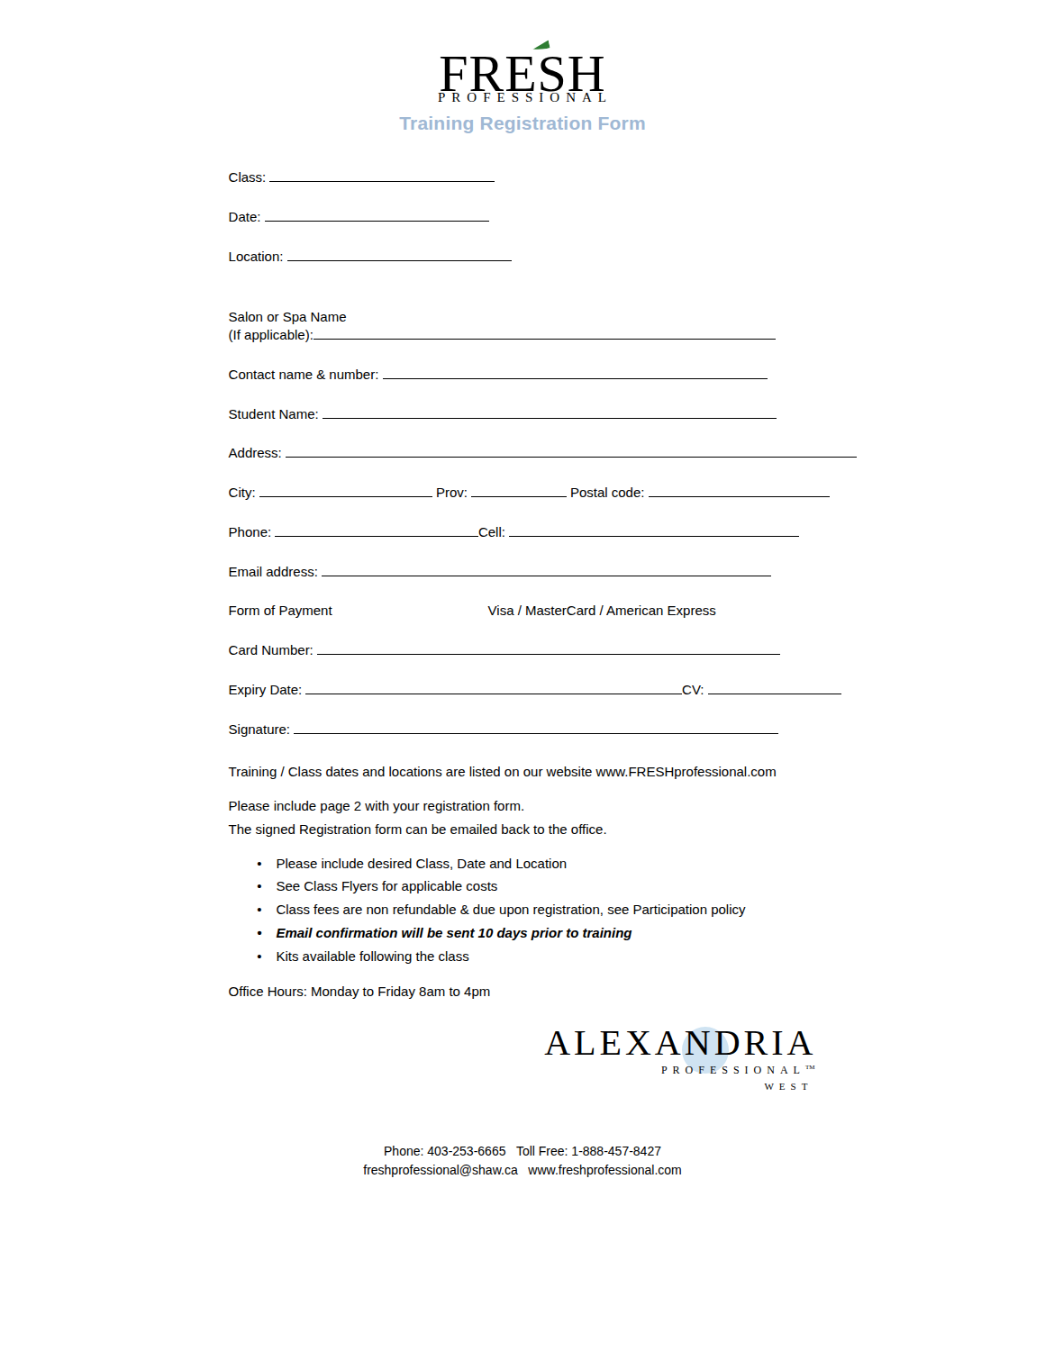FRESH
PROFESSIONAL
Training Registration Form
Class:
Date:
Location:
Salon or Spa Name
(If applicable):
Contact name & number:
Student Name:
Address:
City: Prov: Postal code:
Phone: Cell:
Email address:
Form of Payment Visa / MasterCard / American Express
Card Number:
Expiry Date: CV:
Signature:
Training / Class dates and locations are listed on our website www.FRESHprofessional.com
Please include page 2 with your registration form.
The signed Registration form can be emailed back to the office.
Please include desired Class, Date and Location
See Class Flyers for applicable costs
Class fees are non refundable & due upon registration, see Participation policy
Email confirmation will be sent 10 days prior to training
Kits available following the class
Office Hours: Monday to Friday 8am to 4pm
ALEXANDRIA
PROFESSIONALTM
WEST
Phone: 403-253-6665 Toll Free: 1-888-457-8427
freshprofessional@shaw.ca www.freshprofessional.com